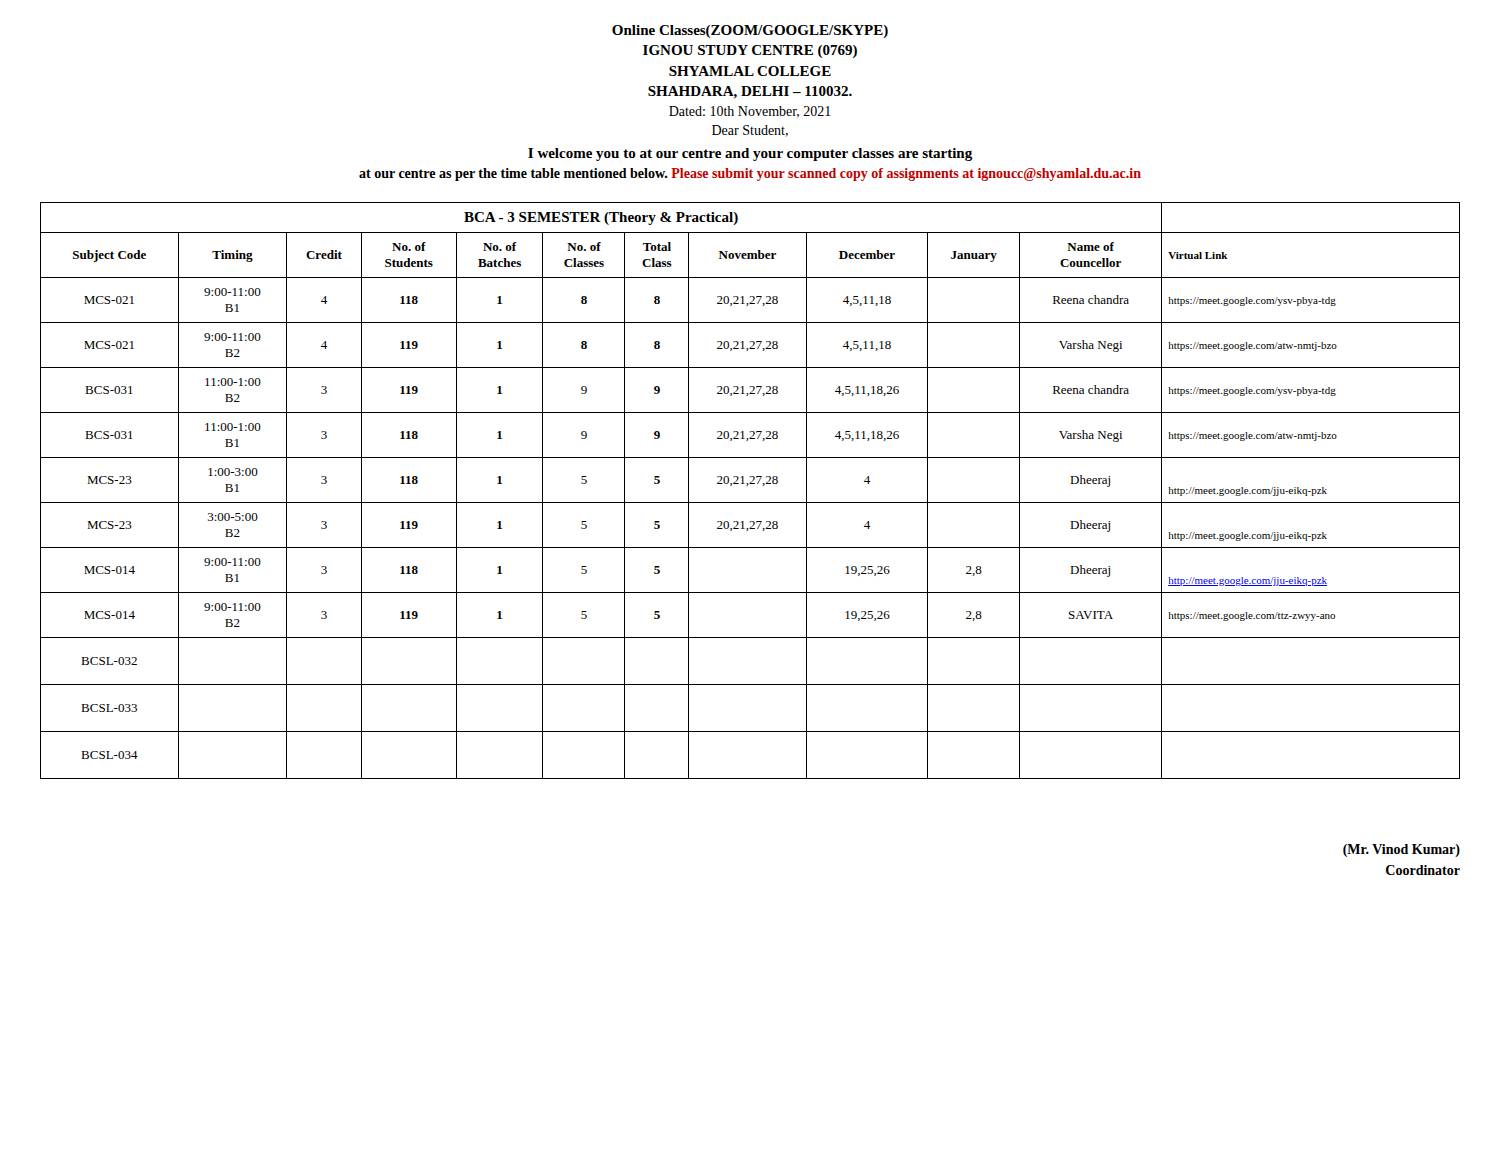Online Classes(ZOOM/GOOGLE/SKYPE)
IGNOU STUDY CENTRE (0769)
SHYAMLAL COLLEGE
SHAHDARA, DELHI – 110032.
Dated: 10th November, 2021
Dear Student,
I welcome you to at our centre and your computer classes are starting
at our centre as per the time table mentioned below. Please submit your scanned copy of assignments at ignoucc@shyamlal.du.ac.in
| BCA - 3 SEMESTER (Theory & Practical) | |
| Subject Code | Timing | Credit | No. of Students | No. of Batches | No. of Classes | Total Class | November | December | January | Name of Councellor | Virtual Link |
| MCS-021 | 9:00-11:00 B1 | 4 | 118 | 1 | 8 | 8 | 20,21,27,28 | 4,5,11,18 | | Reena chandra | https://meet.google.com/ysv-pbya-tdg |
| MCS-021 | 9:00-11:00 B2 | 4 | 119 | 1 | 8 | 8 | 20,21,27,28 | 4,5,11,18 | | Varsha Negi | https://meet.google.com/atw-nmtj-bzo |
| BCS-031 | 11:00-1:00 B2 | 3 | 119 | 1 | 9 | 9 | 20,21,27,28 | 4,5,11,18,26 | | Reena chandra | https://meet.google.com/ysv-pbya-tdg |
| BCS-031 | 11:00-1:00 B1 | 3 | 118 | 1 | 9 | 9 | 20,21,27,28 | 4,5,11,18,26 | | Varsha Negi | https://meet.google.com/atw-nmtj-bzo |
| MCS-23 | 1:00-3:00 B1 | 3 | 118 | 1 | 5 | 5 | 20,21,27,28 | 4 | | Dheeraj | http://meet.google.com/jju-eikq-pzk |
| MCS-23 | 3:00-5:00 B2 | 3 | 119 | 1 | 5 | 5 | 20,21,27,28 | 4 | | Dheeraj | http://meet.google.com/jju-eikq-pzk |
| MCS-014 | 9:00-11:00 B1 | 3 | 118 | 1 | 5 | 5 | | 19,25,26 | 2,8 | Dheeraj | http://meet.google.com/jju-eikq-pzk |
| MCS-014 | 9:00-11:00 B2 | 3 | 119 | 1 | 5 | 5 | | 19,25,26 | 2,8 | SAVITA | https://meet.google.com/ttz-zwyy-ano |
| BCSL-032 | | | | | | | | | | | |
| BCSL-033 | | | | | | | | | | | |
| BCSL-034 | | | | | | | | | | | |
(Mr. Vinod Kumar)
Coordinator